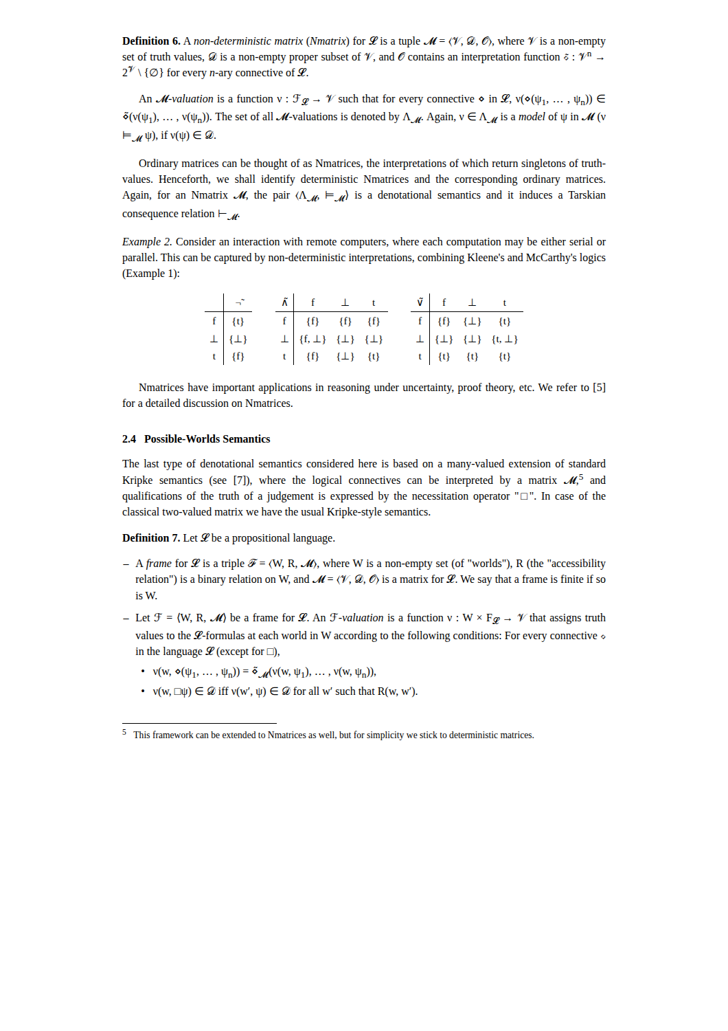Definition 6. A non-deterministic matrix (Nmatrix) for 𝓛 is a tuple 𝓜 = ⟨𝒱, 𝒟, 𝒪⟩, where 𝒱 is a non-empty set of truth values, 𝒟 is a non-empty proper subset of 𝒱, and 𝒪 contains an interpretation function ⋄̃ : 𝒱n → 2𝒱 \ {∅} for every n-ary connective of 𝓛.
An 𝓜-valuation is a function ν : ℱ𝓛 → 𝒱 such that for every connective ⋄ in 𝓛, ν(⋄(ψ1, … , ψn)) ∈ ⋄̃(ν(ψ1), … , ν(ψn)). The set of all 𝓜-valuations is denoted by Λ𝓜. Again, ν ∈ Λ𝓜 is a model of ψ in 𝓜 (ν ⊨𝓜 ψ), if ν(ψ) ∈ 𝒟.
Ordinary matrices can be thought of as Nmatrices, the interpretations of which return singletons of truth-values. Henceforth, we shall identify deterministic Nmatrices and the corresponding ordinary matrices. Again, for an Nmatrix 𝓜, the pair ⟨Λ𝓜, ⊨𝓜⟩ is a denotational semantics and it induces a Tarskian consequence relation ⊢𝓜.
Example 2. Consider an interaction with remote computers, where each computation may be either serial or parallel. This can be captured by non-deterministic interpretations, combining Kleene's and McCarthy's logics (Example 1):
| | ¬̃ |
| --- | --- |
| f | {t} |
| ⊥ | {⊥} |
| t | {f} |
| ∧̃ | f | ⊥ | t |
| --- | --- | --- | --- |
| f | {f} | {f} | {f} |
| ⊥ | {f, ⊥} | {⊥} | {⊥} |
| t | {f} | {⊥} | {t} |
| ∨̃ | f | ⊥ | t |
| --- | --- | --- | --- |
| f | {f} | {⊥} | {t} |
| ⊥ | {⊥} | {⊥} | {t, ⊥} |
| t | {t} | {t} | {t} |
Nmatrices have important applications in reasoning under uncertainty, proof theory, etc. We refer to [5] for a detailed discussion on Nmatrices.
2.4 Possible-Worlds Semantics
The last type of denotational semantics considered here is based on a many-valued extension of standard Kripke semantics (see [7]), where the logical connectives can be interpreted by a matrix 𝓜,5 and qualifications of the truth of a judgement is expressed by the necessitation operator "□". In case of the classical two-valued matrix we have the usual Kripke-style semantics.
Definition 7. Let 𝓛 be a propositional language.
A frame for 𝓛 is a triple ℱ = ⟨W, R, 𝓜⟩, where W is a non-empty set (of "worlds"), R (the "accessibility relation") is a binary relation on W, and 𝓜 = ⟨𝒱, 𝒟, 𝒪⟩ is a matrix for 𝓛. We say that a frame is finite if so is W.
Let ℱ = ⟨W, R, 𝓜⟩ be a frame for 𝓛. An ℱ-valuation is a function ν : W × F𝓛 → 𝒱 that assigns truth values to the 𝓛-formulas at each world in W according to the following conditions: For every connective ⋄ in the language 𝓛 (except for □),
ν(w, ⋄(ψ1, … , ψn)) = ⋄̃𝓜(ν(w, ψ1), … , ν(w, ψn)),
ν(w, □ψ) ∈ 𝒟 iff ν(w′, ψ) ∈ 𝒟 for all w′ such that R(w, w′).
5 This framework can be extended to Nmatrices as well, but for simplicity we stick to deterministic matrices.